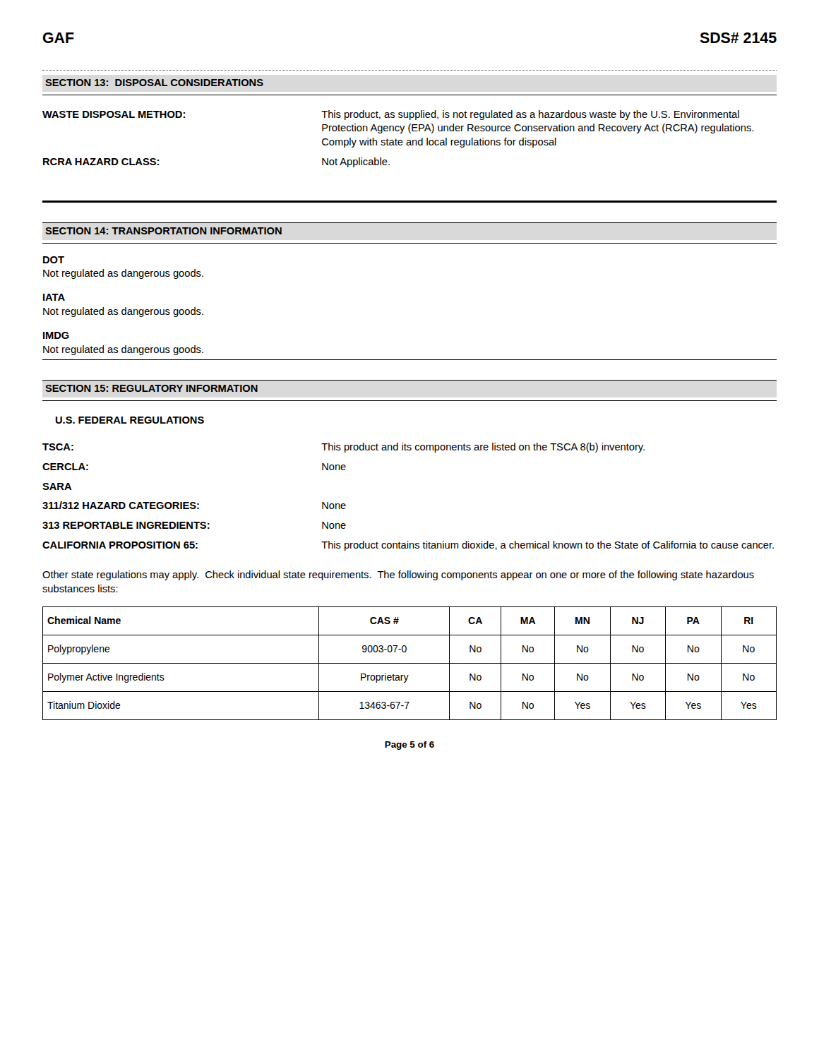GAF SDS# 2145
SECTION 13: DISPOSAL CONSIDERATIONS
| WASTE DISPOSAL METHOD: | This product, as supplied, is not regulated as a hazardous waste by the U.S. Environmental Protection Agency (EPA) under Resource Conservation and Recovery Act (RCRA) regulations. Comply with state and local regulations for disposal |
| RCRA HAZARD CLASS: | Not Applicable. |
SECTION 14: TRANSPORTATION INFORMATION
DOT
Not regulated as dangerous goods.
IATA
Not regulated as dangerous goods.
IMDG
Not regulated as dangerous goods.
SECTION 15: REGULATORY INFORMATION
U.S. FEDERAL REGULATIONS
| TSCA: | This product and its components are listed on the TSCA 8(b) inventory. |
| CERCLA: | None |
| SARA | |
| 311/312 HAZARD CATEGORIES: | None |
| 313 REPORTABLE INGREDIENTS: | None |
| CALIFORNIA PROPOSITION 65: | This product contains titanium dioxide, a chemical known to the State of California to cause cancer. |
Other state regulations may apply. Check individual state requirements. The following components appear on one or more of the following state hazardous substances lists:
| Chemical Name | CAS # | CA | MA | MN | NJ | PA | RI |
| --- | --- | --- | --- | --- | --- | --- | --- |
| Polypropylene | 9003-07-0 | No | No | No | No | No | No |
| Polymer Active Ingredients | Proprietary | No | No | No | No | No | No |
| Titanium Dioxide | 13463-67-7 | No | No | Yes | Yes | Yes | Yes |
Page 5 of 6